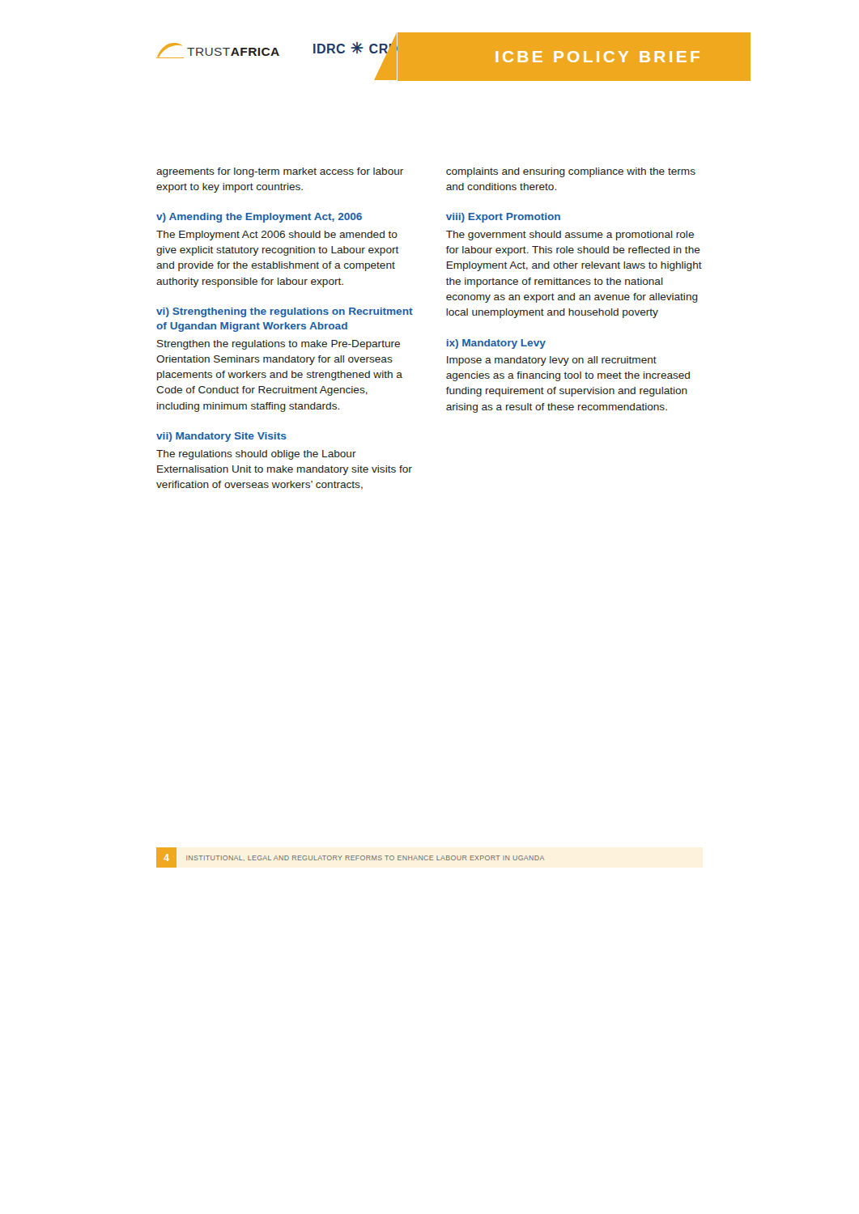TRUSTAFRICA
IDRC✳CRDI
ICBE POLICY BRIEF
agreements for long-term market access for labour export to key import countries.
v) Amending the Employment Act, 2006
The Employment Act 2006 should be amended to give explicit statutory recognition to Labour export and provide for the establishment of a competent authority responsible for labour export.
vi) Strengthening the regulations on Recruitment of Ugandan Migrant Workers Abroad
Strengthen the regulations to make Pre-Departure Orientation Seminars mandatory for all overseas placements of workers and be strengthened with a Code of Conduct for Recruitment Agencies, including minimum staffing standards.
vii) Mandatory Site Visits
The regulations should oblige the Labour Externalisation Unit to make mandatory site visits for verification of overseas workers’ contracts,
complaints and ensuring compliance with the terms and conditions thereto.
viii) Export Promotion
The government should assume a promotional role for labour export. This role should be reflected in the Employment Act, and other relevant laws to highlight the importance of remittances to the national economy as an export and an avenue for alleviating local unemployment and household poverty
ix) Mandatory Levy
Impose a mandatory levy on all recruitment agencies as a financing tool to meet the increased funding requirement of supervision and regulation arising as a result of these recommendations.
4
Institutional, Legal and Regulatory Reforms to Enhance Labour Export in Uganda